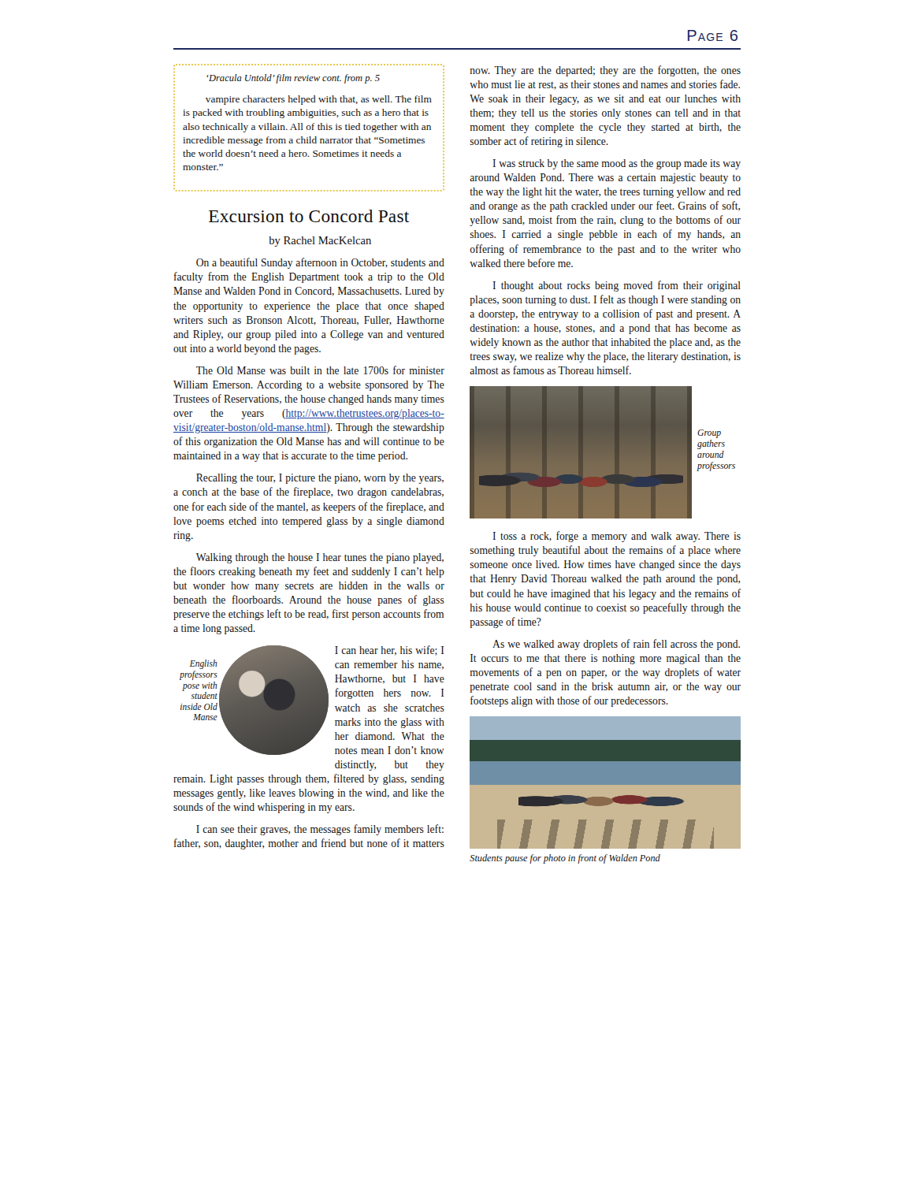Page 6
‘Dracula Untold’ film review cont. from p. 5
vampire characters helped with that, as well. The film is packed with troubling ambiguities, such as a hero that is also technically a villain. All of this is tied together with an incredible message from a child narrator that “Sometimes the world doesn’t need a hero. Sometimes it needs a monster.”
Excursion to Concord Past
by Rachel MacKelcan
On a beautiful Sunday afternoon in October, students and faculty from the English Department took a trip to the Old Manse and Walden Pond in Concord, Massachusetts. Lured by the opportunity to experience the place that once shaped writers such as Bronson Alcott, Thoreau, Fuller, Hawthorne and Ripley, our group piled into a College van and ventured out into a world beyond the pages.
The Old Manse was built in the late 1700s for minister William Emerson. According to a website sponsored by The Trustees of Reservations, the house changed hands many times over the years (http://www.thetrustees.org/places-to-visit/greater-boston/old-manse.html). Through the stewardship of this organization the Old Manse has and will continue to be maintained in a way that is accurate to the time period.
Recalling the tour, I picture the piano, worn by the years, a conch at the base of the fireplace, two dragon candelabras, one for each side of the mantel, as keepers of the fireplace, and love poems etched into tempered glass by a single diamond ring.
Walking through the house I hear tunes the piano played, the floors creaking beneath my feet and suddenly I can’t help but wonder how many secrets are hidden in the walls or beneath the floorboards. Around the house panes of glass preserve the etchings left to be read, first person accounts from a time long passed.
English professors pose with student inside Old Manse
I can hear her, his wife; I can remember his name, Hawthorne, but I have forgotten hers now. I watch as she scratches marks into the glass with her diamond. What the notes mean I don’t know distinctly, but they remain. Light passes through them, filtered by glass, sending messages gently, like leaves blowing in the wind, and like the sounds of the wind whispering in my ears.
I can see their graves, the messages family members left: father, son, daughter, mother and friend but none of it matters now. They are the departed; they are the forgotten, the ones who must lie at rest, as their stones and names and stories fade. We soak in their legacy, as we sit and eat our lunches with them; they tell us the stories only stones can tell and in that moment they complete the cycle they started at birth, the somber act of retiring in silence.
I was struck by the same mood as the group made its way around Walden Pond. There was a certain majestic beauty to the way the light hit the water, the trees turning yellow and red and orange as the path crackled under our feet. Grains of soft, yellow sand, moist from the rain, clung to the bottoms of our shoes. I carried a single pebble in each of my hands, an offering of remembrance to the past and to the writer who walked there before me.
I thought about rocks being moved from their original places, soon turning to dust. I felt as though I were standing on a doorstep, the entryway to a collision of past and present. A destination: a house, stones, and a pond that has become as widely known as the author that inhabited the place and, as the trees sway, we realize why the place, the literary destination, is almost as famous as Thoreau himself.
Group gathers around professors
I toss a rock, forge a memory and walk away. There is something truly beautiful about the remains of a place where someone once lived. How times have changed since the days that Henry David Thoreau walked the path around the pond, but could he have imagined that his legacy and the remains of his house would continue to coexist so peacefully through the passage of time?
As we walked away droplets of rain fell across the pond. It occurs to me that there is nothing more magical than the movements of a pen on paper, or the way droplets of water penetrate cool sand in the brisk autumn air, or the way our footsteps align with those of our predecessors.
Students pause for photo in front of Walden Pond